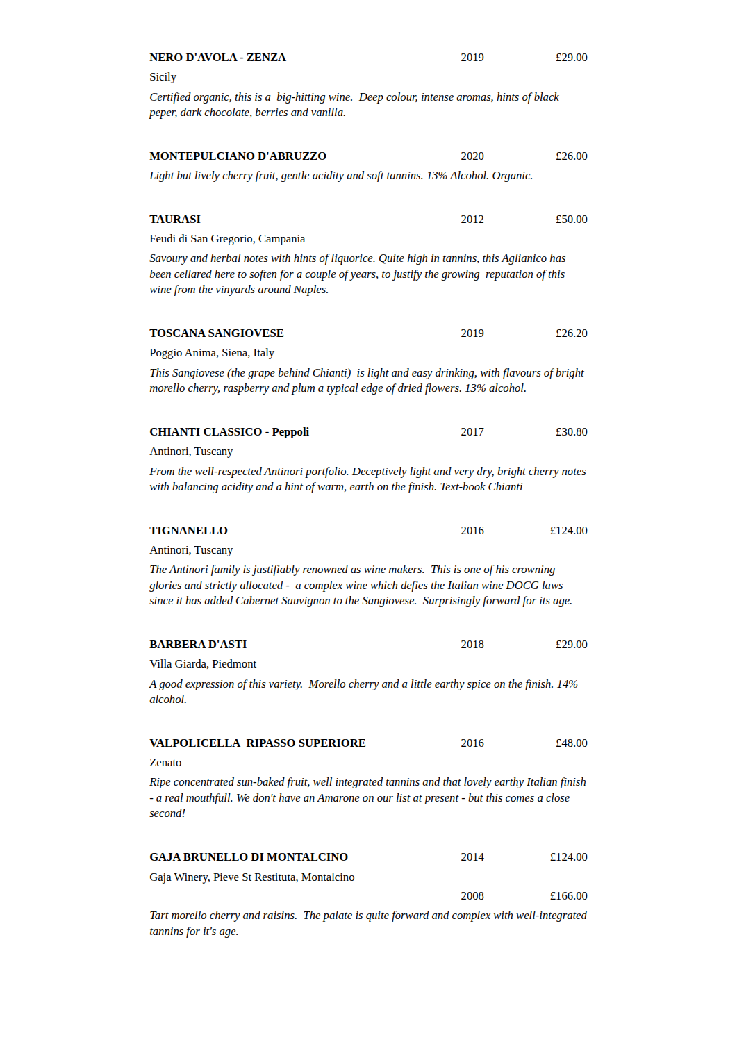NERO D'AVOLA - ZENZA
2019
£29.00
Sicily
Certified organic, this is a big-hitting wine. Deep colour, intense aromas, hints of black peper, dark chocolate, berries and vanilla.
MONTEPULCIANO D'ABRUZZO
2020
£26.00
Light but lively cherry fruit, gentle acidity and soft tannins. 13% Alcohol. Organic.
TAURASI
2012
£50.00
Feudi di San Gregorio, Campania
Savoury and herbal notes with hints of liquorice. Quite high in tannins, this Aglianico has been cellared here to soften for a couple of years, to justify the growing reputation of this wine from the vinyards around Naples.
TOSCANA SANGIOVESE
2019
£26.20
Poggio Anima, Siena, Italy
This Sangiovese (the grape behind Chianti) is light and easy drinking, with flavours of bright morello cherry, raspberry and plum a typical edge of dried flowers. 13% alcohol.
CHIANTI CLASSICO - Peppoli
2017
£30.80
Antinori, Tuscany
From the well-respected Antinori portfolio. Deceptively light and very dry, bright cherry notes with balancing acidity and a hint of warm, earth on the finish. Text-book Chianti
TIGNANELLO
2016
£124.00
Antinori, Tuscany
The Antinori family is justifiably renowned as wine makers. This is one of his crowning glories and strictly allocated - a complex wine which defies the Italian wine DOCG laws since it has added Cabernet Sauvignon to the Sangiovese. Surprisingly forward for its age.
BARBERA D'ASTI
2018
£29.00
Villa Giarda, Piedmont
A good expression of this variety. Morello cherry and a little earthy spice on the finish. 14% alcohol.
VALPOLICELLA RIPASSO SUPERIORE
2016
£48.00
Zenato
Ripe concentrated sun-baked fruit, well integrated tannins and that lovely earthy Italian finish - a real mouthfull. We don't have an Amarone on our list at present - but this comes a close second!
GAJA BRUNELLO DI MONTALCINO
2014
£124.00
Gaja Winery, Pieve St Restituta, Montalcino
2008
£166.00
Tart morello cherry and raisins. The palate is quite forward and complex with well-integrated tannins for it's age.